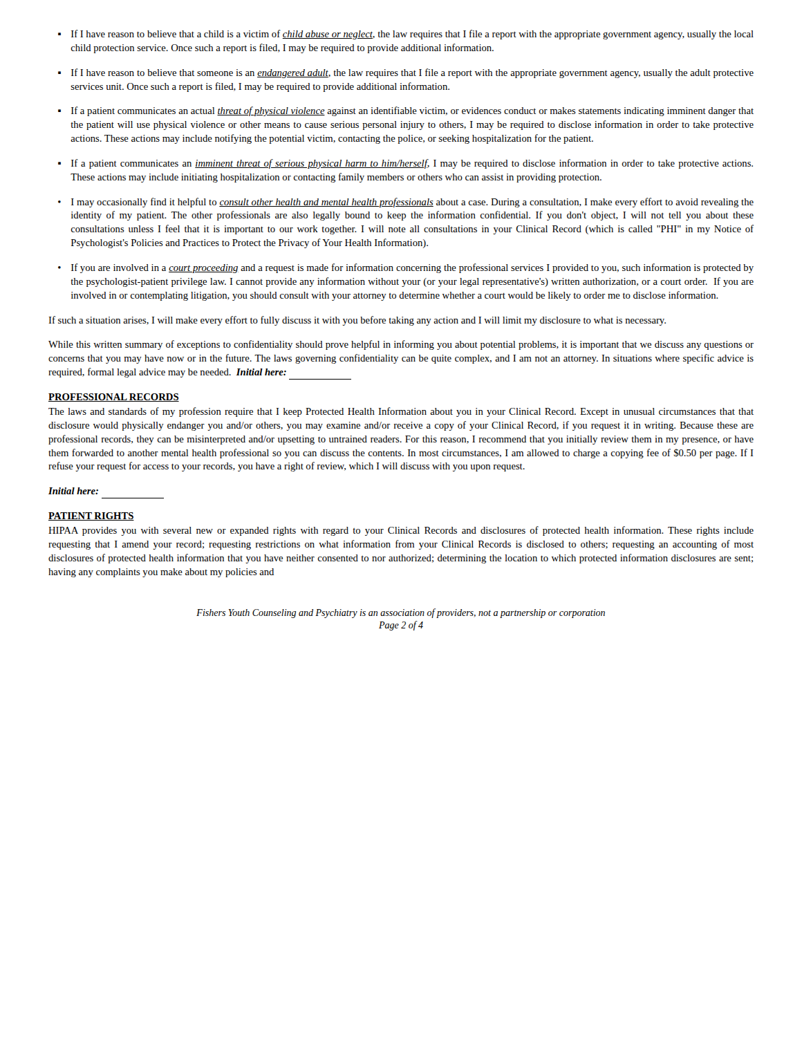If I have reason to believe that a child is a victim of child abuse or neglect, the law requires that I file a report with the appropriate government agency, usually the local child protection service. Once such a report is filed, I may be required to provide additional information.
If I have reason to believe that someone is an endangered adult, the law requires that I file a report with the appropriate government agency, usually the adult protective services unit. Once such a report is filed, I may be required to provide additional information.
If a patient communicates an actual threat of physical violence against an identifiable victim, or evidences conduct or makes statements indicating imminent danger that the patient will use physical violence or other means to cause serious personal injury to others, I may be required to disclose information in order to take protective actions. These actions may include notifying the potential victim, contacting the police, or seeking hospitalization for the patient.
If a patient communicates an imminent threat of serious physical harm to him/herself, I may be required to disclose information in order to take protective actions. These actions may include initiating hospitalization or contacting family members or others who can assist in providing protection.
I may occasionally find it helpful to consult other health and mental health professionals about a case. During a consultation, I make every effort to avoid revealing the identity of my patient. The other professionals are also legally bound to keep the information confidential. If you don't object, I will not tell you about these consultations unless I feel that it is important to our work together. I will note all consultations in your Clinical Record (which is called "PHI" in my Notice of Psychologist's Policies and Practices to Protect the Privacy of Your Health Information).
If you are involved in a court proceeding and a request is made for information concerning the professional services I provided to you, such information is protected by the psychologist-patient privilege law. I cannot provide any information without your (or your legal representative's) written authorization, or a court order. If you are involved in or contemplating litigation, you should consult with your attorney to determine whether a court would be likely to order me to disclose information.
If such a situation arises, I will make every effort to fully discuss it with you before taking any action and I will limit my disclosure to what is necessary.
While this written summary of exceptions to confidentiality should prove helpful in informing you about potential problems, it is important that we discuss any questions or concerns that you may have now or in the future. The laws governing confidentiality can be quite complex, and I am not an attorney. In situations where specific advice is required, formal legal advice may be needed. Initial here:
Professional Records
The laws and standards of my profession require that I keep Protected Health Information about you in your Clinical Record. Except in unusual circumstances that that disclosure would physically endanger you and/or others, you may examine and/or receive a copy of your Clinical Record, if you request it in writing. Because these are professional records, they can be misinterpreted and/or upsetting to untrained readers. For this reason, I recommend that you initially review them in my presence, or have them forwarded to another mental health professional so you can discuss the contents. In most circumstances, I am allowed to charge a copying fee of $0.50 per page. If I refuse your request for access to your records, you have a right of review, which I will discuss with you upon request.
Initial here:
Patient Rights
HIPAA provides you with several new or expanded rights with regard to your Clinical Records and disclosures of protected health information. These rights include requesting that I amend your record; requesting restrictions on what information from your Clinical Records is disclosed to others; requesting an accounting of most disclosures of protected health information that you have neither consented to nor authorized; determining the location to which protected information disclosures are sent; having any complaints you make about my policies and
Fishers Youth Counseling and Psychiatry is an association of providers, not a partnership or corporation
Page 2 of 4